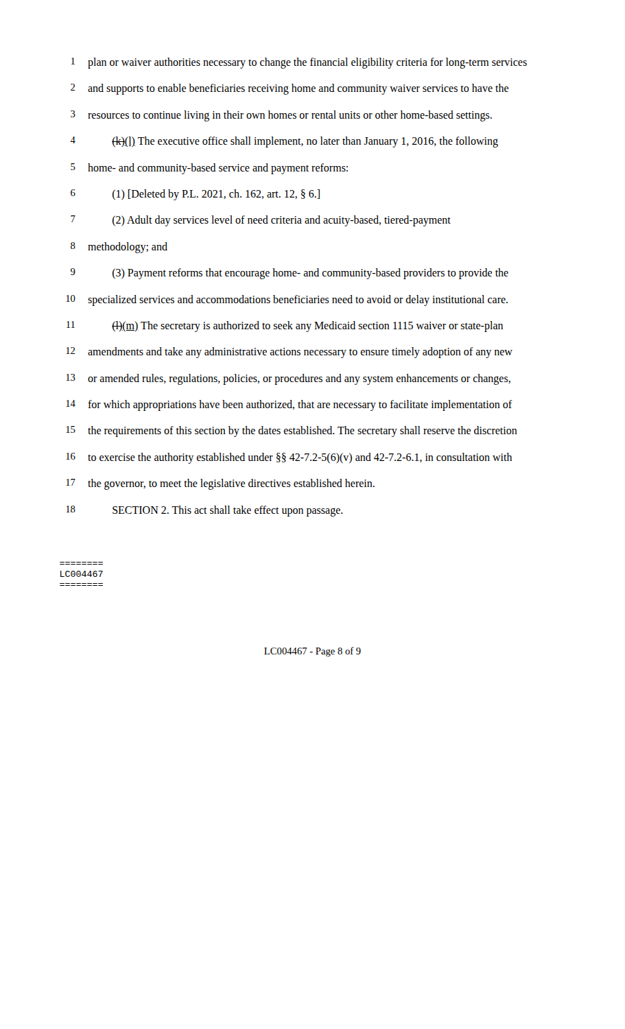plan or waiver authorities necessary to change the financial eligibility criteria for long-term services
and supports to enable beneficiaries receiving home and community waiver services to have the
resources to continue living in their own homes or rental units or other home-based settings.
(k)(l) The executive office shall implement, no later than January 1, 2016, the following
home- and community-based service and payment reforms:
(1) [Deleted by P.L. 2021, ch. 162, art. 12, § 6.]
(2) Adult day services level of need criteria and acuity-based, tiered-payment
methodology; and
(3) Payment reforms that encourage home- and community-based providers to provide the
specialized services and accommodations beneficiaries need to avoid or delay institutional care.
(l)(m) The secretary is authorized to seek any Medicaid section 1115 waiver or state-plan
amendments and take any administrative actions necessary to ensure timely adoption of any new
or amended rules, regulations, policies, or procedures and any system enhancements or changes,
for which appropriations have been authorized, that are necessary to facilitate implementation of
the requirements of this section by the dates established. The secretary shall reserve the discretion
to exercise the authority established under §§ 42-7.2-5(6)(v) and 42-7.2-6.1, in consultation with
the governor, to meet the legislative directives established herein.
SECTION 2. This act shall take effect upon passage.
========
LC004467
========
LC004467 - Page 8 of 9